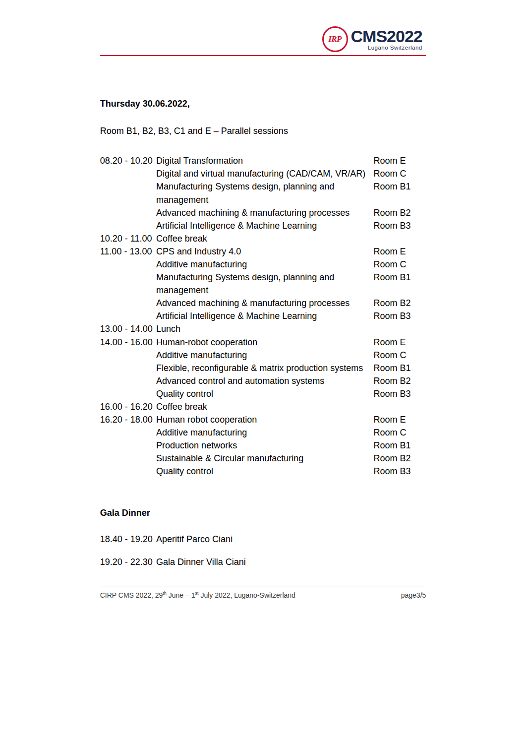IRP
CMS2022 Lugano Switzerland
Thursday 30.06.2022,
Room B1, B2, B3, C1 and E – Parallel sessions
| 08.20 - 10.20 | Digital Transformation | Room E |
| | Digital and virtual manufacturing (CAD/CAM, VR/AR) | Room C |
| | Manufacturing Systems design, planning and management | Room B1 |
| | Advanced machining & manufacturing processes | Room B2 |
| | Artificial Intelligence & Machine Learning | Room B3 |
| 10.20 - 11.00 | Coffee break | |
| 11.00 - 13.00 | CPS and Industry 4.0 | Room E |
| | Additive manufacturing | Room C |
| | Manufacturing Systems design, planning and management | Room B1 |
| | Advanced machining & manufacturing processes | Room B2 |
| | Artificial Intelligence & Machine Learning | Room B3 |
| 13.00 - 14.00 | Lunch | |
| 14.00 - 16.00 | Human-robot cooperation | Room E |
| | Additive manufacturing | Room C |
| | Flexible, reconfigurable & matrix production systems | Room B1 |
| | Advanced control and automation systems | Room B2 |
| | Quality control | Room B3 |
| 16.00 - 16.20 | Coffee break | |
| 16.20 - 18.00 | Human robot cooperation | Room E |
| | Additive manufacturing | Room C |
| | Production networks | Room B1 |
| | Sustainable & Circular manufacturing | Room B2 |
| | Quality control | Room B3 |
Gala Dinner
| 18.40 - 19.20 | Aperitif Parco Ciani |
| 19.20 - 22.30 | Gala Dinner Villa Ciani |
CIRP CMS 2022, 29th June – 1st July 2022, Lugano-Switzerland page3/5